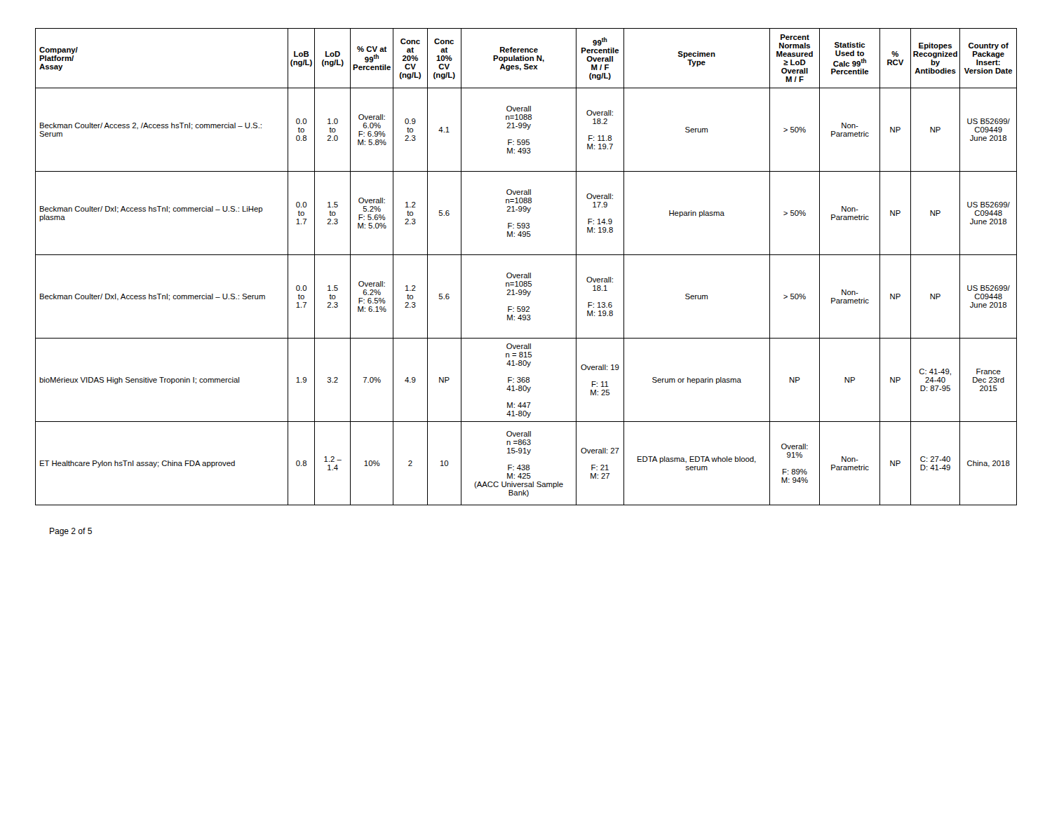| Company/ Platform/ Assay | LoB (ng/L) | LoD (ng/L) | % CV at 99 th Percentile | Conc at 20% CV (ng/L) | Conc at 10% CV (ng/L) | Reference Population N, Ages, Sex | 99 th Percentile Overall M / F (ng/L) | Specimen Type | Percent Normals Measured ≥ LoD Overall M / F | Statistic Used to Calc 99 th Percentile | % RCV | Epitopes Recognized by Antibodies | Country of Package Insert: Version Date |
| --- | --- | --- | --- | --- | --- | --- | --- | --- | --- | --- | --- | --- | --- |
| Beckman Coulter/ Access 2, /Access hsTnI; commercial – U.S.: Serum | 0.0 to 0.8 | 1.0 to 2.0 | Overall: 6.0% F: 6.9% M: 5.8% | 0.9 to 2.3 | 4.1 | Overall n=1088 21-99y F: 595 M: 493 | Overall: 18.2 F: 11.8 M: 19.7 | Serum | > 50% | Non-Parametric | NP | NP | US B52699/ C09449 June 2018 |
| Beckman Coulter/ DxI; Access hsTnI; commercial – U.S.: LiHep plasma | 0.0 to 1.7 | 1.5 to 2.3 | Overall: 5.2% F: 5.6% M: 5.0% | 1.2 to 2.3 | 5.6 | Overall n=1088 21-99y F: 593 M: 495 | Overall: 17.9 F: 14.9 M: 19.8 | Heparin plasma | > 50% | Non-Parametric | NP | NP | US B52699/ C09448 June 2018 |
| Beckman Coulter/ DxI, Access hsTnI; commercial – U.S.: Serum | 0.0 to 1.7 | 1.5 to 2.3 | Overall: 6.2% F: 6.5% M: 6.1% | 1.2 to 2.3 | 5.6 | Overall n=1085 21-99y F: 592 M: 493 | Overall: 18.1 F: 13.6 M: 19.8 | Serum | > 50% | Non-Parametric | NP | NP | US B52699/ C09448 June 2018 |
| bioMérieux VIDAS High Sensitive Troponin I; commercial | 1.9 | 3.2 | 7.0% | 4.9 | NP | Overall n = 815 41-80y F: 368 41-80y M: 447 41-80y | Overall: 19 F: 11 M: 25 | Serum or heparin plasma | NP | NP | NP | C: 41-49, 24-40 D: 87-95 | France Dec 23rd 2015 |
| ET Healthcare Pylon hsTnI assay; China FDA approved | 0.8 | 1.2 – 1.4 | 10% | 2 | 10 | Overall n =863 15-91y F: 438 M: 425 (AACC Universal Sample Bank) | Overall: 27 F: 21 M: 27 | EDTA plasma, EDTA whole blood, serum | Overall: 91% F: 89% M: 94% | Non-Parametric | NP | C: 27-40 D: 41-49 | China, 2018 |
Page 2 of 5